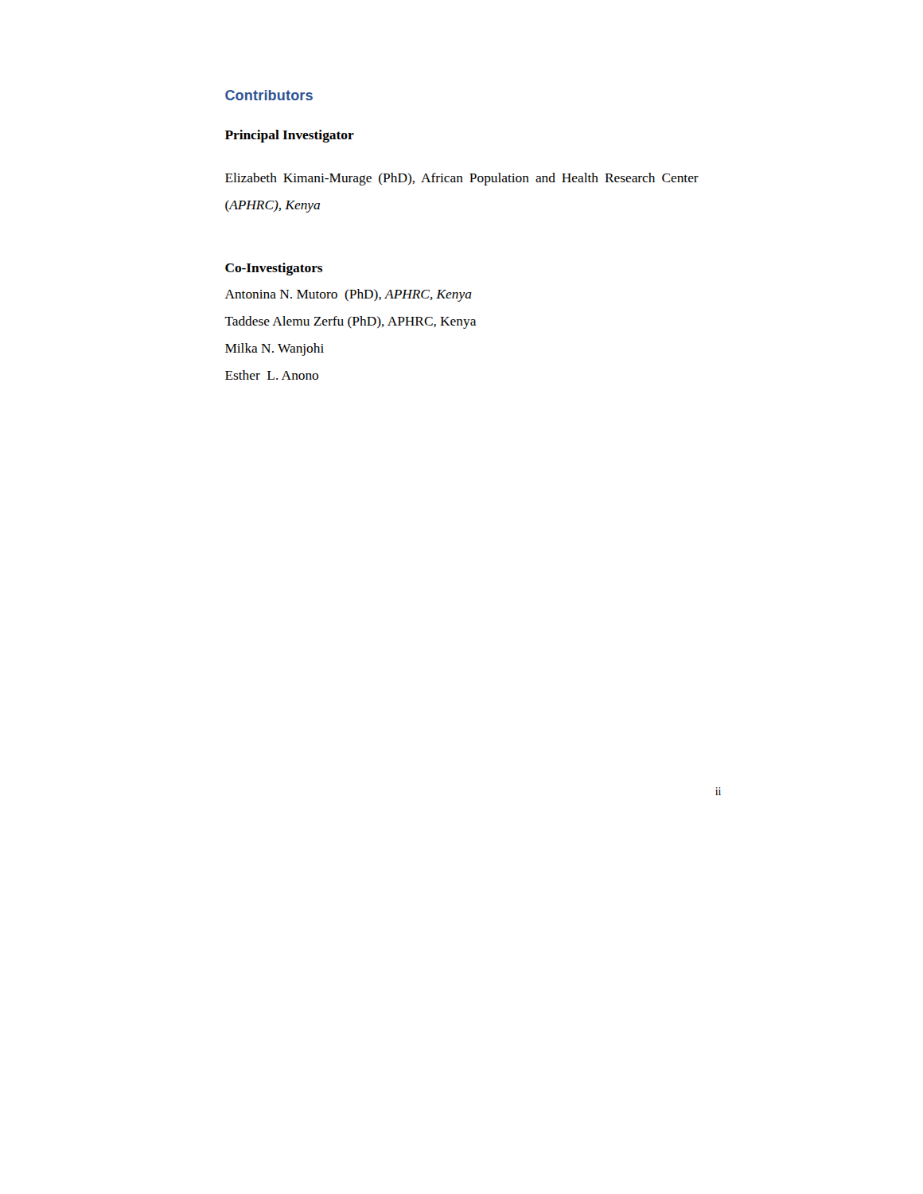Contributors
Principal Investigator
Elizabeth Kimani-Murage (PhD), African Population and Health Research Center (APHRC), Kenya
Co-Investigators
Antonina N. Mutoro (PhD), APHRC, Kenya
Taddese Alemu Zerfu (PhD), APHRC, Kenya
Milka N. Wanjohi
Esther L. Anono
ii